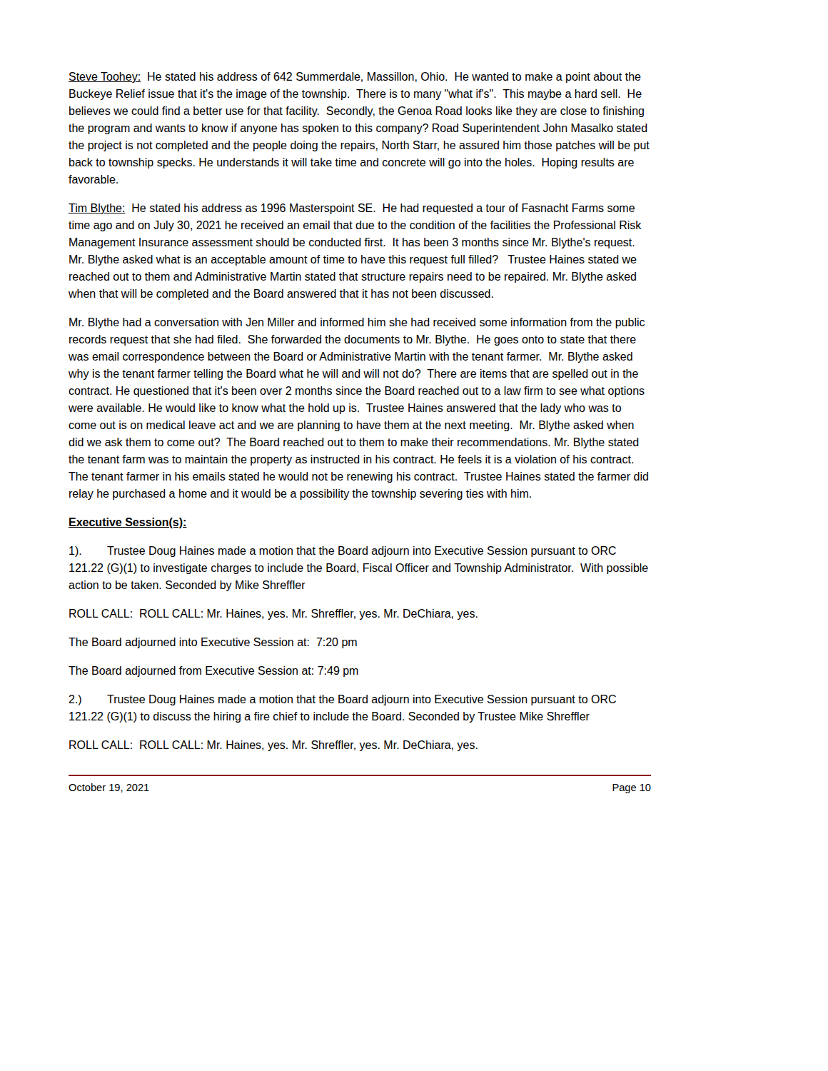Steve Toohey: He stated his address of 642 Summerdale, Massillon, Ohio. He wanted to make a point about the Buckeye Relief issue that it's the image of the township. There is to many "what if's". This maybe a hard sell. He believes we could find a better use for that facility. Secondly, the Genoa Road looks like they are close to finishing the program and wants to know if anyone has spoken to this company? Road Superintendent John Masalko stated the project is not completed and the people doing the repairs, North Starr, he assured him those patches will be put back to township specks. He understands it will take time and concrete will go into the holes. Hoping results are favorable.
Tim Blythe: He stated his address as 1996 Masterspoint SE. He had requested a tour of Fasnacht Farms some time ago and on July 30, 2021 he received an email that due to the condition of the facilities the Professional Risk Management Insurance assessment should be conducted first. It has been 3 months since Mr. Blythe's request. Mr. Blythe asked what is an acceptable amount of time to have this request full filled? Trustee Haines stated we reached out to them and Administrative Martin stated that structure repairs need to be repaired. Mr. Blythe asked when that will be completed and the Board answered that it has not been discussed.
Mr. Blythe had a conversation with Jen Miller and informed him she had received some information from the public records request that she had filed. She forwarded the documents to Mr. Blythe. He goes onto to state that there was email correspondence between the Board or Administrative Martin with the tenant farmer. Mr. Blythe asked why is the tenant farmer telling the Board what he will and will not do? There are items that are spelled out in the contract. He questioned that it's been over 2 months since the Board reached out to a law firm to see what options were available. He would like to know what the hold up is. Trustee Haines answered that the lady who was to come out is on medical leave act and we are planning to have them at the next meeting. Mr. Blythe asked when did we ask them to come out? The Board reached out to them to make their recommendations. Mr. Blythe stated the tenant farm was to maintain the property as instructed in his contract. He feels it is a violation of his contract. The tenant farmer in his emails stated he would not be renewing his contract. Trustee Haines stated the farmer did relay he purchased a home and it would be a possibility the township severing ties with him.
Executive Session(s):
1). Trustee Doug Haines made a motion that the Board adjourn into Executive Session pursuant to ORC 121.22 (G)(1) to investigate charges to include the Board, Fiscal Officer and Township Administrator. With possible action to be taken. Seconded by Mike Shreffler
ROLL CALL: ROLL CALL: Mr. Haines, yes. Mr. Shreffler, yes. Mr. DeChiara, yes.
The Board adjourned into Executive Session at: 7:20 pm
The Board adjourned from Executive Session at: 7:49 pm
2.) Trustee Doug Haines made a motion that the Board adjourn into Executive Session pursuant to ORC 121.22 (G)(1) to discuss the hiring a fire chief to include the Board. Seconded by Trustee Mike Shreffler
ROLL CALL: ROLL CALL: Mr. Haines, yes. Mr. Shreffler, yes. Mr. DeChiara, yes.
October 19, 2021 Page 10